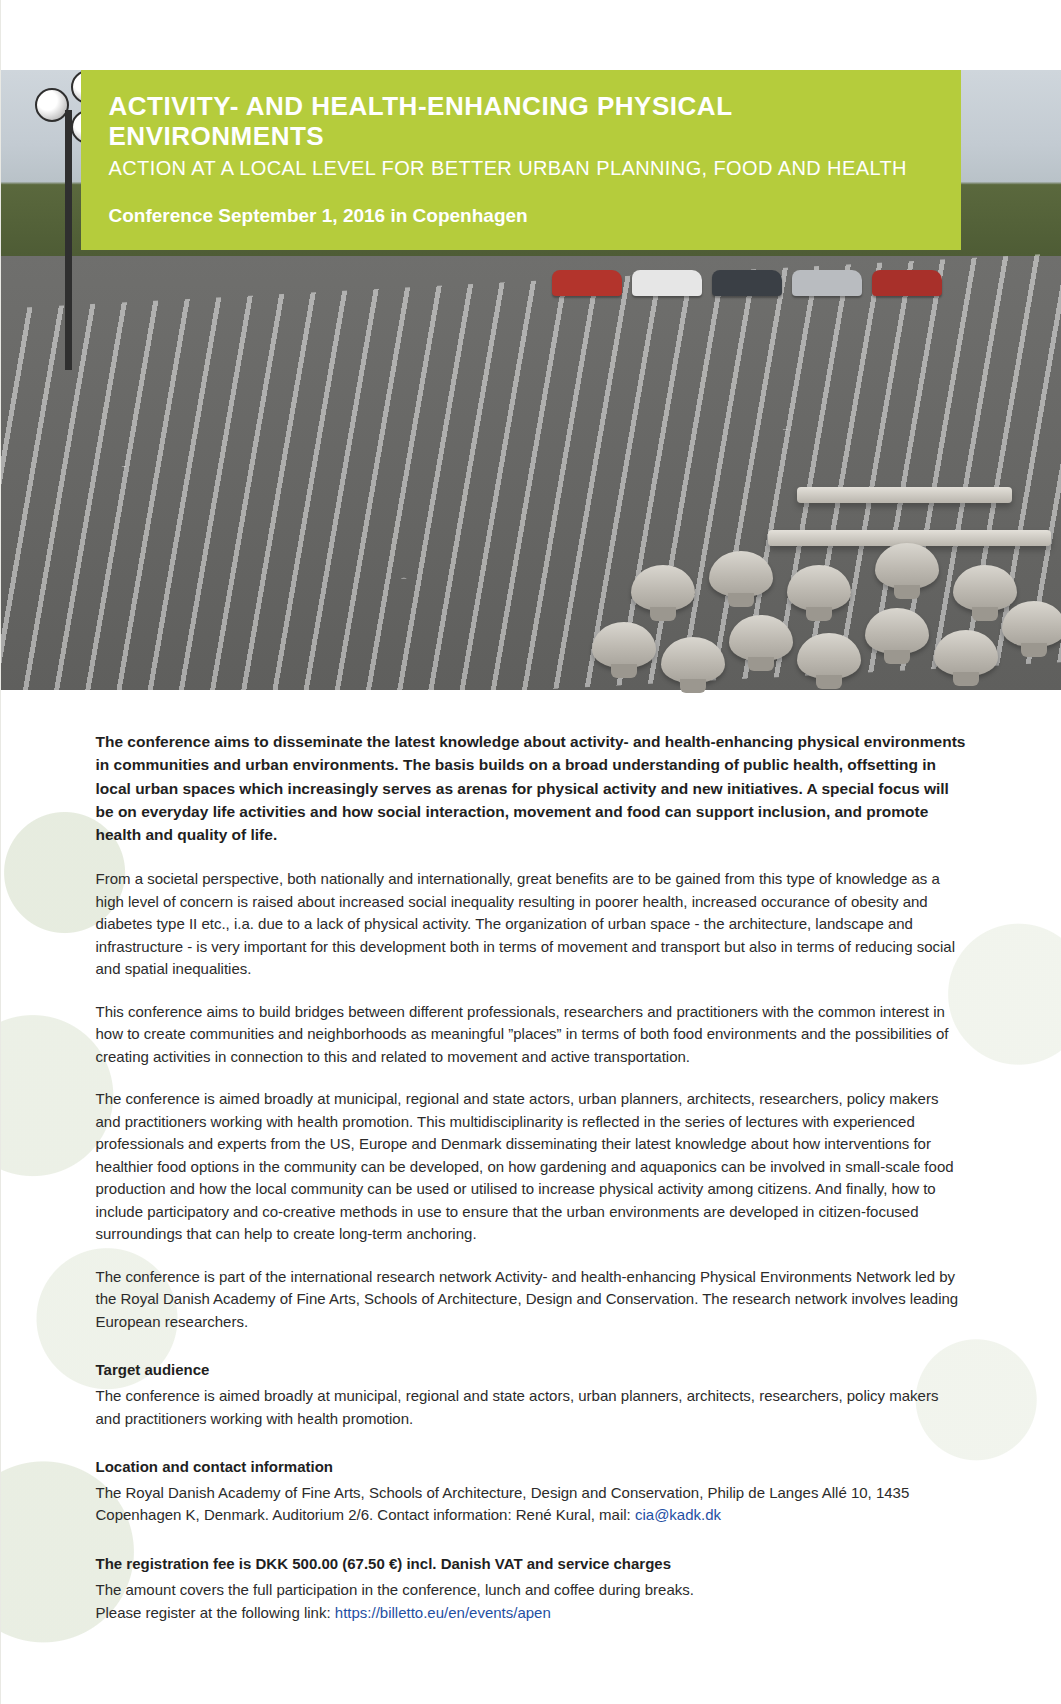Activity- and health-enhancing physical environments
Action at a local level for better urban planning, food and health
Conference September 1, 2016 in Copenhagen
The conference aims to disseminate the latest knowledge about activity- and health-enhancing physical environments in communities and urban environments. The basis builds on a broad understanding of public health, offsetting in local urban spaces which increasingly serves as arenas for physical activity and new initiatives. A special focus will be on everyday life activities and how social interaction, movement and food can support inclusion, and promote health and quality of life.
From a societal perspective, both nationally and internationally, great benefits are to be gained from this type of knowledge as a high level of concern is raised about increased social inequality resulting in poorer health, increased occurance of obesity and diabetes type II etc., i.a. due to a lack of physical activity. The organization of urban space - the architecture, landscape and infrastructure - is very important for this development both in terms of movement and transport but also in terms of reducing social and spatial inequalities.
This conference aims to build bridges between different professionals, researchers and practitioners with the common interest in how to create communities and neighborhoods as meaningful ”places” in terms of both food environments and the possibilities of creating activities in connection to this and related to movement and active transportation.
The conference is aimed broadly at municipal, regional and state actors, urban planners, architects, researchers, policy makers and practitioners working with health promotion. This multidisciplinarity is reflected in the series of lectures with experienced professionals and experts from the US, Europe and Denmark disseminating their latest knowledge about how interventions for healthier food options in the community can be developed, on how gardening and aquaponics can be involved in small-scale food production and how the local community can be used or utilised to increase physical activity among citizens. And finally, how to include participatory and co-creative methods in use to ensure that the urban environments are developed in citizen-focused surroundings that can help to create long-term anchoring.
The conference is part of the international research network Activity- and health-enhancing Physical Environments Network led by the Royal Danish Academy of Fine Arts, Schools of Architecture, Design and Conservation. The research network involves leading European researchers.
Target audience
The conference is aimed broadly at municipal, regional and state actors, urban planners, architects, researchers, policy makers and practitioners working with health promotion.
Location and contact information
The Royal Danish Academy of Fine Arts, Schools of Architecture, Design and Conservation, Philip de Langes Allé 10, 1435 Copenhagen K, Denmark. Auditorium 2/6. Contact information: René Kural, mail: cia@kadk.dk
The registration fee is DKK 500.00 (67.50 €) incl. Danish VAT and service charges
The amount covers the full participation in the conference, lunch and coffee during breaks.
Please register at the following link: https://billetto.eu/en/events/apen